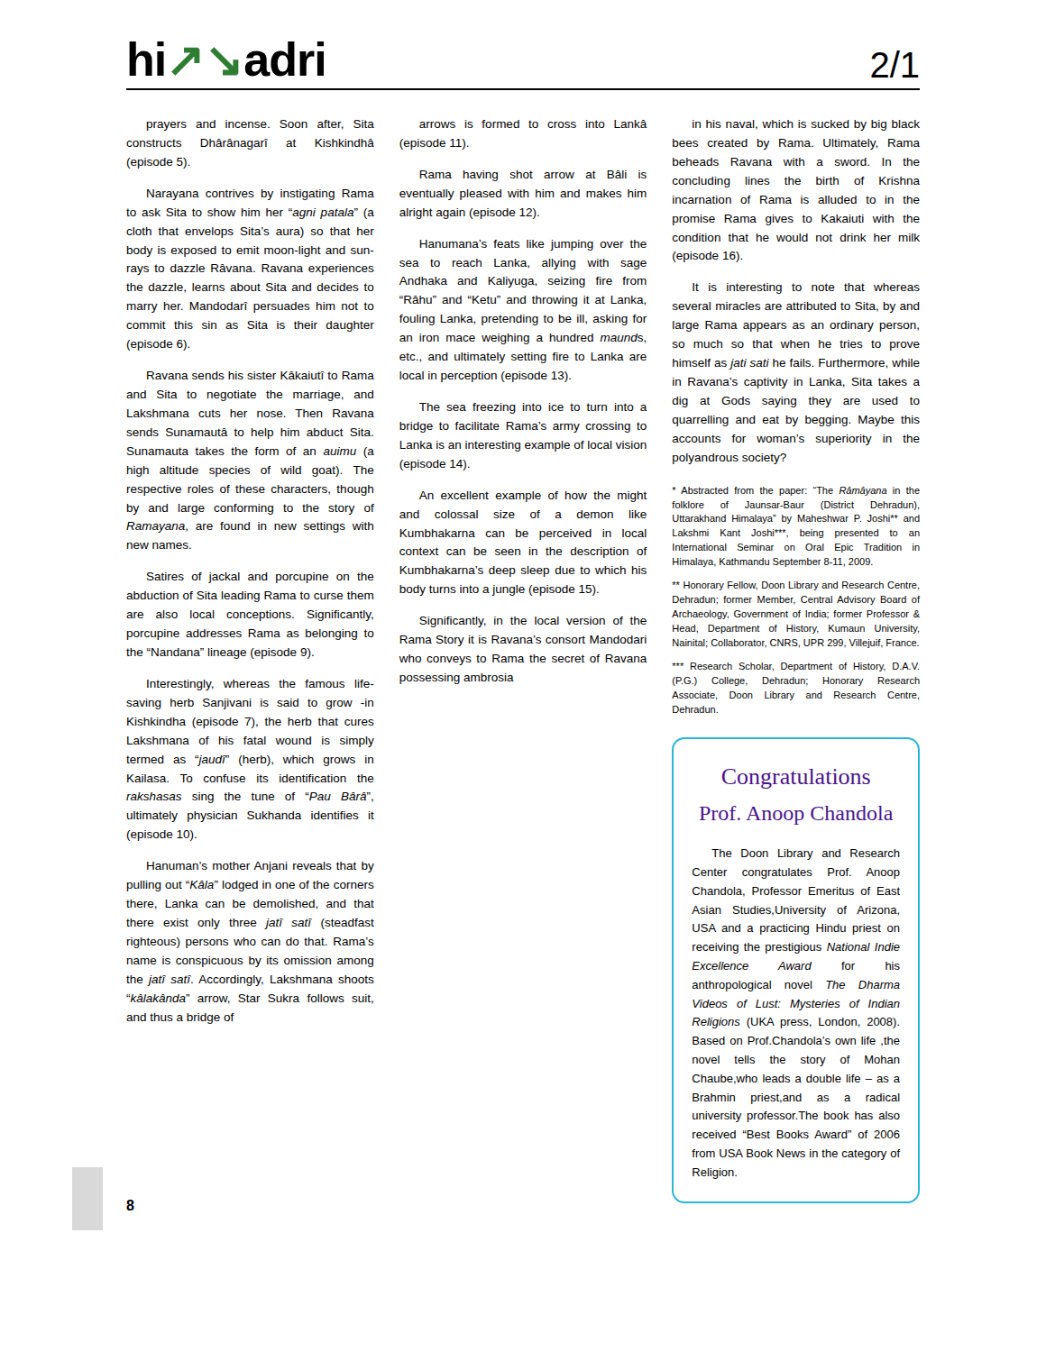hi↗↘adri
2/1
prayers and incense. Soon after, Sita constructs Dhârânagarî at Kishkindhâ (episode 5).
Narayana contrives by instigating Rama to ask Sita to show him her “agni patala” (a cloth that envelops Sita’s aura) so that her body is exposed to emit moon-light and sun-rays to dazzle Râvana. Ravana experiences the dazzle, learns about Sita and decides to marry her. Mandodarî persuades him not to commit this sin as Sita is their daughter (episode 6).
Ravana sends his sister Kâkaiutî to Rama and Sita to negotiate the marriage, and Lakshmana cuts her nose. Then Ravana sends Sunamautâ to help him abduct Sita. Sunamauta takes the form of an auimu (a high altitude species of wild goat). The respective roles of these characters, though by and large conforming to the story of Ramayana, are found in new settings with new names.
Satires of jackal and porcupine on the abduction of Sita leading Rama to curse them are also local conceptions. Significantly, porcupine addresses Rama as belonging to the “Nandana” lineage (episode 9).
Interestingly, whereas the famous life-saving herb Sanjivani is said to grow -in Kishkindha (episode 7), the herb that cures Lakshmana of his fatal wound is simply termed as “jaudî” (herb), which grows in Kailasa. To confuse its identification the rakshasas sing the tune of “Pau Bârâ”, ultimately physician Sukhanda identifies it (episode 10).
Hanuman’s mother Anjani reveals that by pulling out “Kâla” lodged in one of the corners there, Lanka can be demolished, and that there exist only three jatî satî (steadfast righteous) persons who can do that. Rama’s name is conspicuous by its omission among the jatî satî. Accordingly, Lakshmana shoots “kâlakânda” arrow, Star Sukra follows suit, and thus a bridge of
arrows is formed to cross into Lankâ (episode 11).
Rama having shot arrow at Bâli is eventually pleased with him and makes him alright again (episode 12).
Hanumana’s feats like jumping over the sea to reach Lanka, allying with sage Andhaka and Kaliyuga, seizing fire from “Râhu” and “Ketu” and throwing it at Lanka, fouling Lanka, pretending to be ill, asking for an iron mace weighing a hundred maunds, etc., and ultimately setting fire to Lanka are local in perception (episode 13).
The sea freezing into ice to turn into a bridge to facilitate Rama’s army crossing to Lanka is an interesting example of local vision (episode 14).
An excellent example of how the might and colossal size of a demon like Kumbhakarna can be perceived in local context can be seen in the description of Kumbhakarna’s deep sleep due to which his body turns into a jungle (episode 15).
Significantly, in the local version of the Rama Story it is Ravana’s consort Mandodari who conveys to Rama the secret of Ravana possessing ambrosia
in his naval, which is sucked by big black bees created by Rama. Ultimately, Rama beheads Ravana with a sword. In the concluding lines the birth of Krishna incarnation of Rama is alluded to in the promise Rama gives to Kakaiuti with the condition that he would not drink her milk (episode 16).
It is interesting to note that whereas several miracles are attributed to Sita, by and large Rama appears as an ordinary person, so much so that when he tries to prove himself as jati sati he fails. Furthermore, while in Ravana’s captivity in Lanka, Sita takes a dig at Gods saying they are used to quarrelling and eat by begging. Maybe this accounts for woman’s superiority in the polyandrous society?
* Abstracted from the paper: “The Râmâyana in the folklore of Jaunsar-Baur (District Dehradun), Uttarakhand Himalaya” by Maheshwar P. Joshi** and Lakshmi Kant Joshi***, being presented to an International Seminar on Oral Epic Tradition in Himalaya, Kathmandu September 8-11, 2009.
** Honorary Fellow, Doon Library and Research Centre, Dehradun; former Member, Central Advisory Board of Archaeology, Government of India; former Professor & Head, Department of History, Kumaun University, Nainital; Collaborator, CNRS, UPR 299, Villejuif, France.
*** Research Scholar, Department of History, D.A.V. (P.G.) College, Dehradun; Honorary Research Associate, Doon Library and Research Centre, Dehradun.
Congratulations
Prof. Anoop Chandola
The Doon Library and Research Center congratulates Prof. Anoop Chandola, Professor Emeritus of East Asian Studies,University of Arizona, USA and a practicing Hindu priest on receiving the prestigious National Indie Excellence Award for his anthropological novel The Dharma Videos of Lust: Mysteries of Indian Religions (UKA press, London, 2008). Based on Prof.Chandola’s own life ,the novel tells the story of Mohan Chaube,who leads a double life – as a Brahmin priest,and as a radical university professor.The book has also received “Best Books Award” of 2006 from USA Book News in the category of Religion.
8